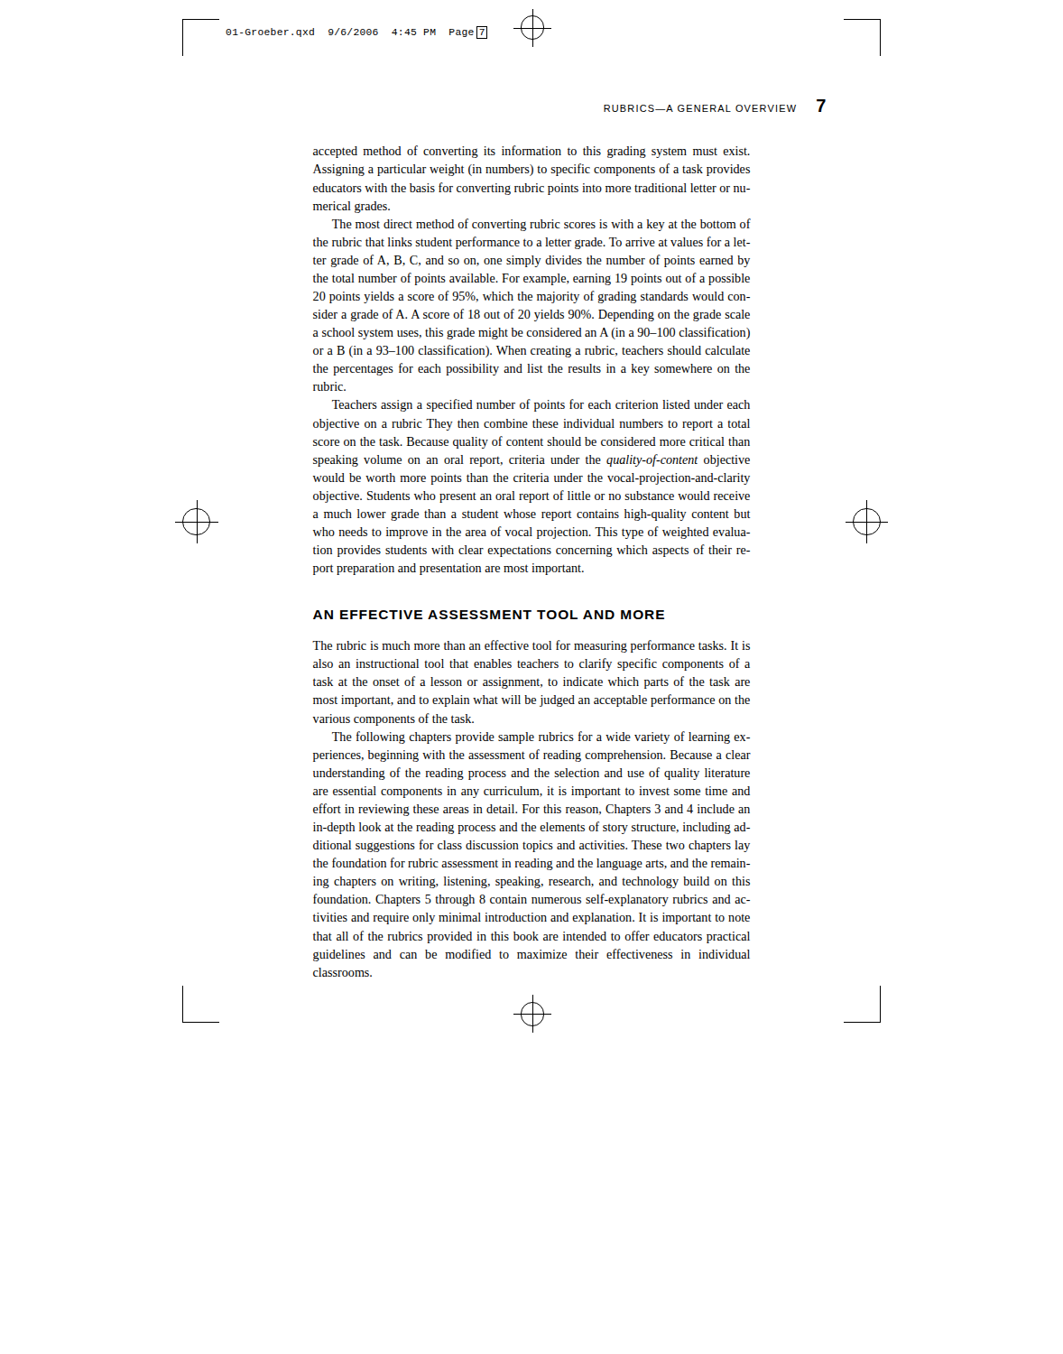01-Groeber.qxd 9/6/2006 4:45 PM Page7
Rubrics—A General Overview 7
accepted method of converting its information to this grading system must exist. Assigning a particular weight (in numbers) to specific components of a task provides educators with the basis for converting rubric points into more traditional letter or numerical grades.
The most direct method of converting rubric scores is with a key at the bottom of the rubric that links student performance to a letter grade. To arrive at values for a letter grade of A, B, C, and so on, one simply divides the number of points earned by the total number of points available. For example, earning 19 points out of a possible 20 points yields a score of 95%, which the majority of grading standards would consider a grade of A. A score of 18 out of 20 yields 90%. Depending on the grade scale a school system uses, this grade might be considered an A (in a 90–100 classification) or a B (in a 93–100 classification). When creating a rubric, teachers should calculate the percentages for each possibility and list the results in a key somewhere on the rubric.
Teachers assign a specified number of points for each criterion listed under each objective on a rubric They then combine these individual numbers to report a total score on the task. Because quality of content should be considered more critical than speaking volume on an oral report, criteria under the quality-of-content objective would be worth more points than the criteria under the vocal-projection-and-clarity objective. Students who present an oral report of little or no substance would receive a much lower grade than a student whose report contains high-quality content but who needs to improve in the area of vocal projection. This type of weighted evaluation provides students with clear expectations concerning which aspects of their report preparation and presentation are most important.
An Effective Assessment Tool and More
The rubric is much more than an effective tool for measuring performance tasks. It is also an instructional tool that enables teachers to clarify specific components of a task at the onset of a lesson or assignment, to indicate which parts of the task are most important, and to explain what will be judged an acceptable performance on the various components of the task.
The following chapters provide sample rubrics for a wide variety of learning experiences, beginning with the assessment of reading comprehension. Because a clear understanding of the reading process and the selection and use of quality literature are essential components in any curriculum, it is important to invest some time and effort in reviewing these areas in detail. For this reason, Chapters 3 and 4 include an in-depth look at the reading process and the elements of story structure, including additional suggestions for class discussion topics and activities. These two chapters lay the foundation for rubric assessment in reading and the language arts, and the remaining chapters on writing, listening, speaking, research, and technology build on this foundation. Chapters 5 through 8 contain numerous self-explanatory rubrics and activities and require only minimal introduction and explanation. It is important to note that all of the rubrics provided in this book are intended to offer educators practical guidelines and can be modified to maximize their effectiveness in individual classrooms.